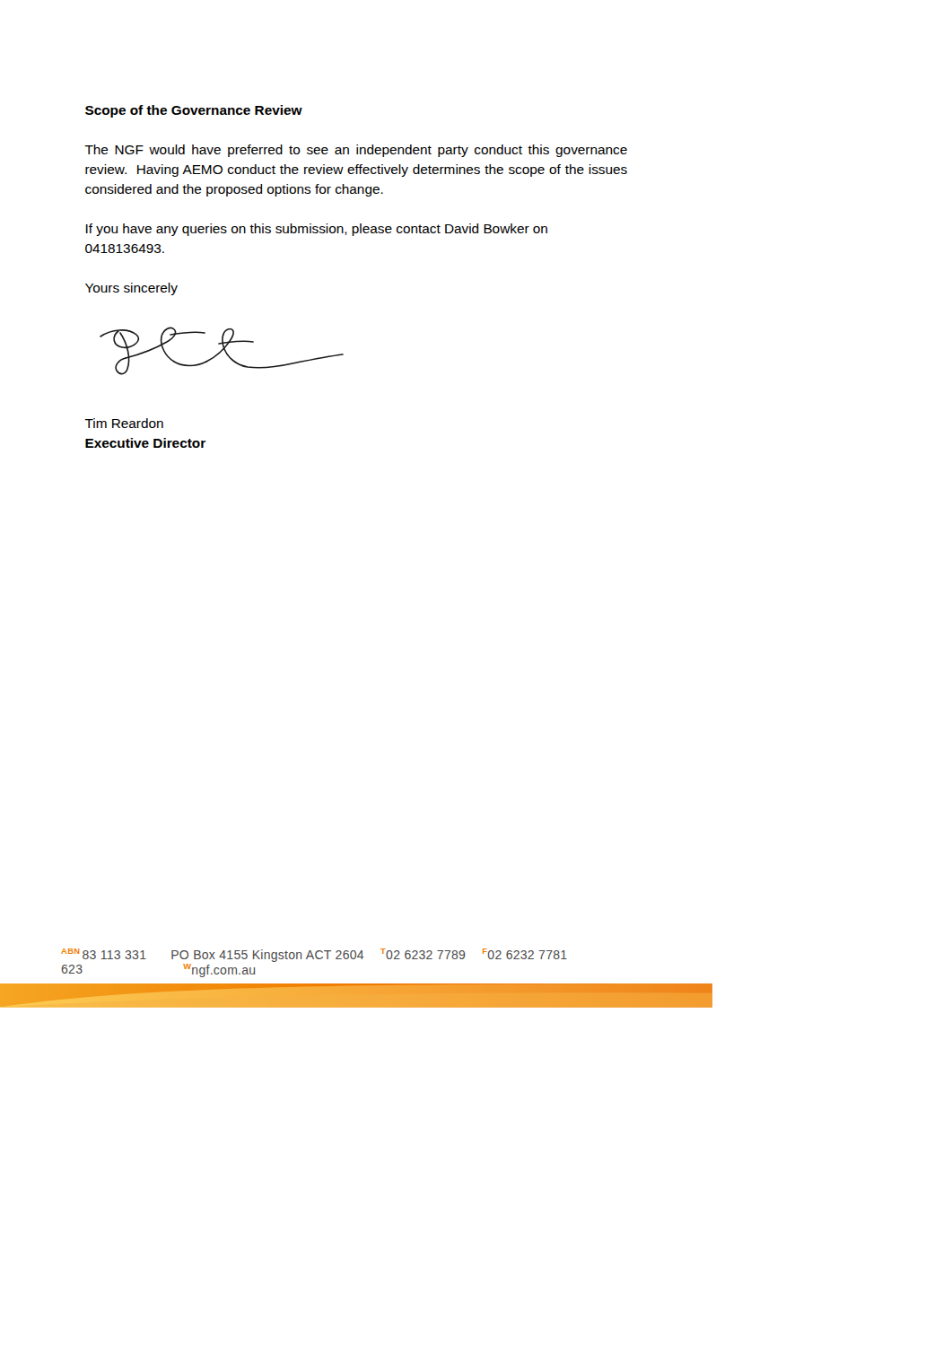Scope of the Governance Review
The NGF would have preferred to see an independent party conduct this governance review. Having AEMO conduct the review effectively determines the scope of the issues considered and the proposed options for change.
If you have any queries on this submission, please contact David Bowker on 0418136493.
Yours sincerely
Tim Reardon
Executive Director
ABN83 113 331 623
PO Box 4155 Kingston ACT 2604 T02 6232 7789 F02 6232 7781 Wngf.com.au